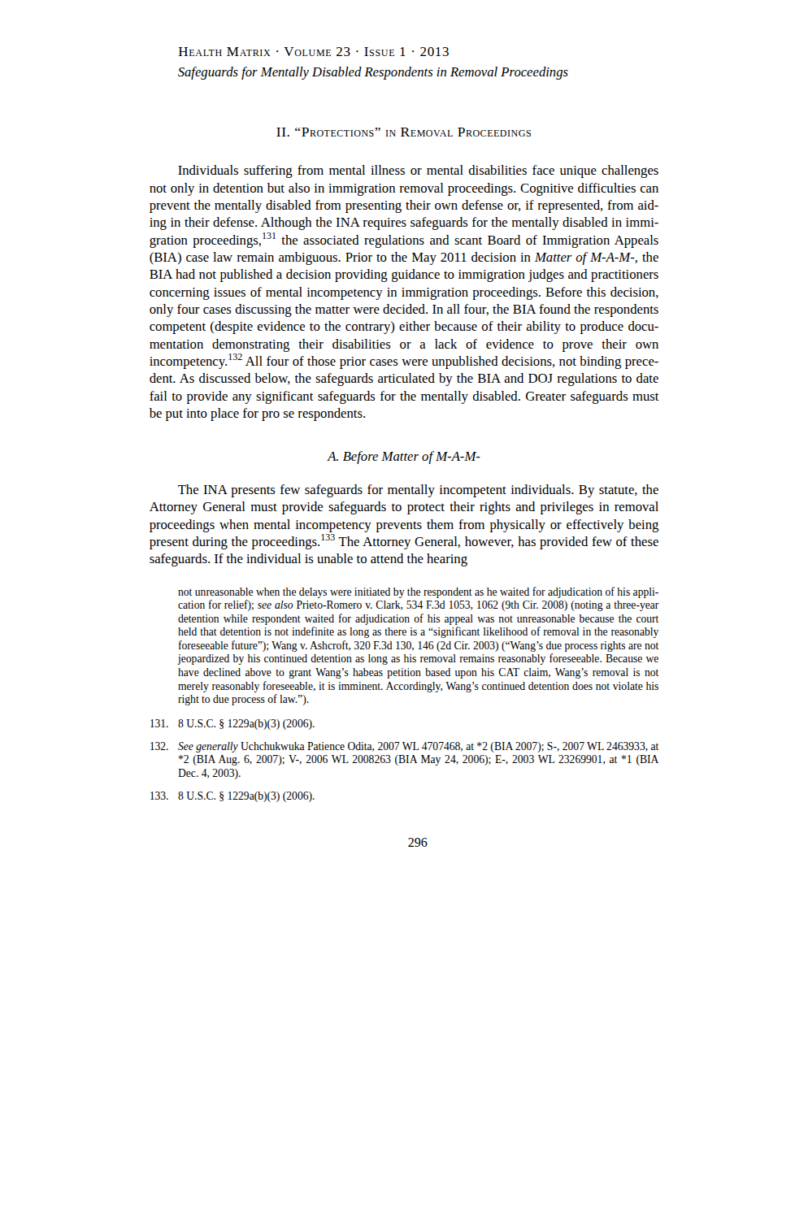Health Matrix · Volume 23 · Issue 1 · 2013
Safeguards for Mentally Disabled Respondents in Removal Proceedings
II. “Protections” in Removal Proceedings
Individuals suffering from mental illness or mental disabilities face unique challenges not only in detention but also in immigration removal proceedings. Cognitive difficulties can prevent the mentally disabled from presenting their own defense or, if represented, from aiding in their defense. Although the INA requires safeguards for the mentally disabled in immigration proceedings,131 the associated regulations and scant Board of Immigration Appeals (BIA) case law remain ambiguous. Prior to the May 2011 decision in Matter of M-A-M-, the BIA had not published a decision providing guidance to immigration judges and practitioners concerning issues of mental incompetency in immigration proceedings. Before this decision, only four cases discussing the matter were decided. In all four, the BIA found the respondents competent (despite evidence to the contrary) either because of their ability to produce documentation demonstrating their disabilities or a lack of evidence to prove their own incompetency.132 All four of those prior cases were unpublished decisions, not binding precedent. As discussed below, the safeguards articulated by the BIA and DOJ regulations to date fail to provide any significant safeguards for the mentally disabled. Greater safeguards must be put into place for pro se respondents.
A. Before Matter of M-A-M-
The INA presents few safeguards for mentally incompetent individuals. By statute, the Attorney General must provide safeguards to protect their rights and privileges in removal proceedings when mental incompetency prevents them from physically or effectively being present during the proceedings.133 The Attorney General, however, has provided few of these safeguards. If the individual is unable to attend the hearing
not unreasonable when the delays were initiated by the respondent as he waited for adjudication of his application for relief); see also Prieto-Romero v. Clark, 534 F.3d 1053, 1062 (9th Cir. 2008) (noting a three-year detention while respondent waited for adjudication of his appeal was not unreasonable because the court held that detention is not indefinite as long as there is a “significant likelihood of removal in the reasonably foreseeable future”); Wang v. Ashcroft, 320 F.3d 130, 146 (2d Cir. 2003) (“Wang’s due process rights are not jeopardized by his continued detention as long as his removal remains reasonably foreseeable. Because we have declined above to grant Wang’s habeas petition based upon his CAT claim, Wang’s removal is not merely reasonably foreseeable, it is imminent. Accordingly, Wang’s continued detention does not violate his right to due process of law.”).
131. 8 U.S.C. § 1229a(b)(3) (2006).
132. See generally Uchchukwuka Patience Odita, 2007 WL 4707468, at *2 (BIA 2007); S-, 2007 WL 2463933, at *2 (BIA Aug. 6, 2007); V-, 2006 WL 2008263 (BIA May 24, 2006); E-, 2003 WL 23269901, at *1 (BIA Dec. 4, 2003).
133. 8 U.S.C. § 1229a(b)(3) (2006).
296